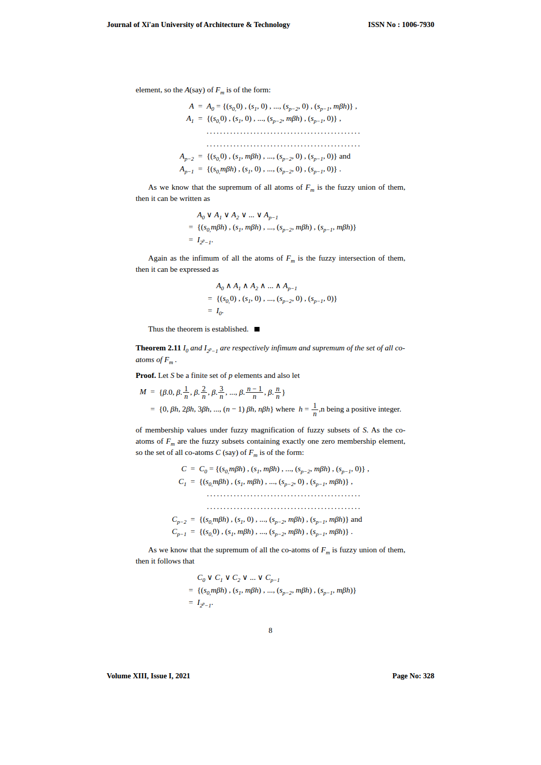Journal of Xi'an University of Architecture & Technology
ISSN No : 1006-7930
element, so the A(say) of Fm is of the form:
| A | = | A 0 = {( s 0, 0) , ( s 1 , 0) , ..., ( s p−2 , 0) , ( s p−1 , mβh )} , |
| A 1 | = | {( s 0, 0) , ( s 1 , 0) , ..., ( s p−2 , mβh ) , ( s p−1 , 0)} , |
| | | .............................................. |
| | | .............................................. |
| A p−2 | = | {( s 0, 0) , ( s 1 , mβh ) , ..., ( s p−2 , 0) , ( s p−1 , 0)} and |
| A p−1 | = | {( s 0, mβh ) , ( s 1 , 0) , ..., ( s p−2 , 0) , ( s p−1 , 0)} . |
As we know that the supremum of all atoms of Fm is the fuzzy union of them, then it can be written as
| | | A 0 ∨ A 1 ∨ A 2 ∨ ... ∨ A p−1 |
| | = | {( s 0, mβh ) , ( s 1 , mβh ) , ..., ( s p−2 , mβh ) , ( s p−1 , mβh )} |
| | = | I 2 p −1 . |
Again as the infimum of all the atoms of Fm is the fuzzy intersection of them, then it can be expressed as
| | | A 0 ∧ A 1 ∧ A 2 ∧ ... ∧ A p−1 |
| | = | {( s 0, 0) , ( s 1 , 0) , ..., ( s p−2 , 0) , ( s p−1 , 0)} |
| | = | I 0 . |
Thus the theorem is established.
Theorem 2.11 I0 and I2p−1 are respectively infimum and supremum of the set of all co-atoms of Fm .
Proof. Let S be a finite set of p elements and also let
| M | = | { β .0, β . 1 n , β . 2 n , β . 3 n , ..., β . n − 1 n , β . n n } |
| | = | {0, βh , 2 βh , 3 βh , ..., ( n − 1) βh , nβh } where h = 1 n ,n being a positive integer. |
of membership values under fuzzy magnification of fuzzy subsets of S. As the co-atoms of Fm are the fuzzy subsets containing exactly one zero membership element, so the set of all co-atoms C (say) of Fm is of the form:
| C | = | C 0 = {( s 0, mβh ) , ( s 1 , mβh ) , ..., ( s p−2 , mβh ) , ( s p−1 , 0)} , |
| C 1 | = | {( s 0, mβh ) , ( s 1 , mβh ) , ..., ( s p−2 , 0) , ( s p−1 , mβh )} , |
| | | .............................................. |
| | | .............................................. |
| C p−2 | = | {( s 0, mβh ) , ( s 1 , 0) , ..., ( s p−2 , mβh ) , ( s p−1 , mβh )} and |
| C p−1 | = | {( s 0, 0) , ( s 1 , mβh ) , ..., ( s p−2 , mβh ) , ( s p−1 , mβh )} . |
As we know that the supremum of all the co-atoms of Fm is fuzzy union of them, then it follows that
| | | C 0 ∨ C 1 ∨ C 2 ∨ ... ∨ C p−1 |
| | = | {( s 0, mβh ) , ( s 1 , mβh ) , ..., ( s p−2 , mβh ) , ( s p−1 , mβh )} |
| | = | I 2 p −1 . |
8
Volume XIII, Issue I, 2021
Page No: 328